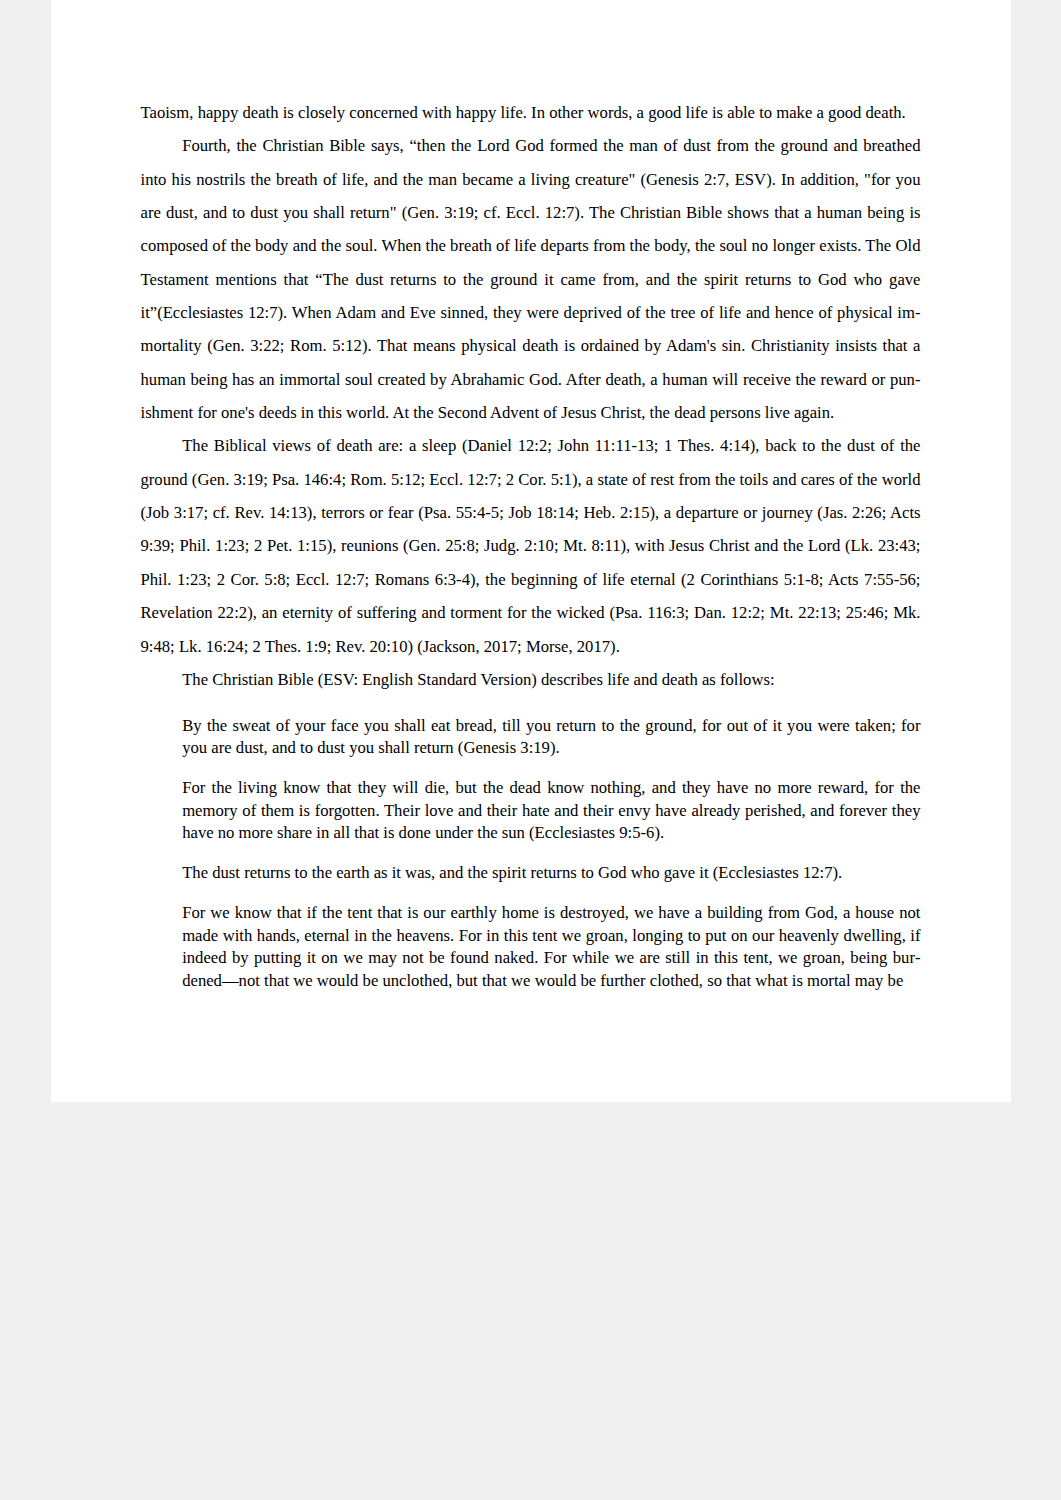Taoism, happy death is closely concerned with happy life. In other words, a good life is able to make a good death.
Fourth, the Christian Bible says, “then the Lord God formed the man of dust from the ground and breathed into his nostrils the breath of life, and the man became a living creature" (Genesis 2:7, ESV). In addition, "for you are dust, and to dust you shall return" (Gen. 3:19; cf. Eccl. 12:7). The Christian Bible shows that a human being is composed of the body and the soul. When the breath of life departs from the body, the soul no longer exists. The Old Testament mentions that “The dust returns to the ground it came from, and the spirit returns to God who gave it”(Ecclesiastes 12:7). When Adam and Eve sinned, they were deprived of the tree of life and hence of physical immortality (Gen. 3:22; Rom. 5:12). That means physical death is ordained by Adam's sin. Christianity insists that a human being has an immortal soul created by Abrahamic God. After death, a human will receive the reward or punishment for one's deeds in this world. At the Second Advent of Jesus Christ, the dead persons live again.
The Biblical views of death are: a sleep (Daniel 12:2; John 11:11-13; 1 Thes. 4:14), back to the dust of the ground (Gen. 3:19; Psa. 146:4; Rom. 5:12; Eccl. 12:7; 2 Cor. 5:1), a state of rest from the toils and cares of the world (Job 3:17; cf. Rev. 14:13), terrors or fear (Psa. 55:4-5; Job 18:14; Heb. 2:15), a departure or journey (Jas. 2:26; Acts 9:39; Phil. 1:23; 2 Pet. 1:15), reunions (Gen. 25:8; Judg. 2:10; Mt. 8:11), with Jesus Christ and the Lord (Lk. 23:43; Phil. 1:23; 2 Cor. 5:8; Eccl. 12:7; Romans 6:3-4), the beginning of life eternal (2 Corinthians 5:1-8; Acts 7:55-56; Revelation 22:2), an eternity of suffering and torment for the wicked (Psa. 116:3; Dan. 12:2; Mt. 22:13; 25:46; Mk. 9:48; Lk. 16:24; 2 Thes. 1:9; Rev. 20:10) (Jackson, 2017; Morse, 2017).
The Christian Bible (ESV: English Standard Version) describes life and death as follows:
By the sweat of your face you shall eat bread, till you return to the ground, for out of it you were taken; for you are dust, and to dust you shall return (Genesis 3:19).
For the living know that they will die, but the dead know nothing, and they have no more reward, for the memory of them is forgotten. Their love and their hate and their envy have already perished, and forever they have no more share in all that is done under the sun (Ecclesiastes 9:5-6).
The dust returns to the earth as it was, and the spirit returns to God who gave it (Ecclesiastes 12:7).
For we know that if the tent that is our earthly home is destroyed, we have a building from God, a house not made with hands, eternal in the heavens. For in this tent we groan, longing to put on our heavenly dwelling, if indeed by putting it on we may not be found naked. For while we are still in this tent, we groan, being burdened—not that we would be unclothed, but that we would be further clothed, so that what is mortal may be